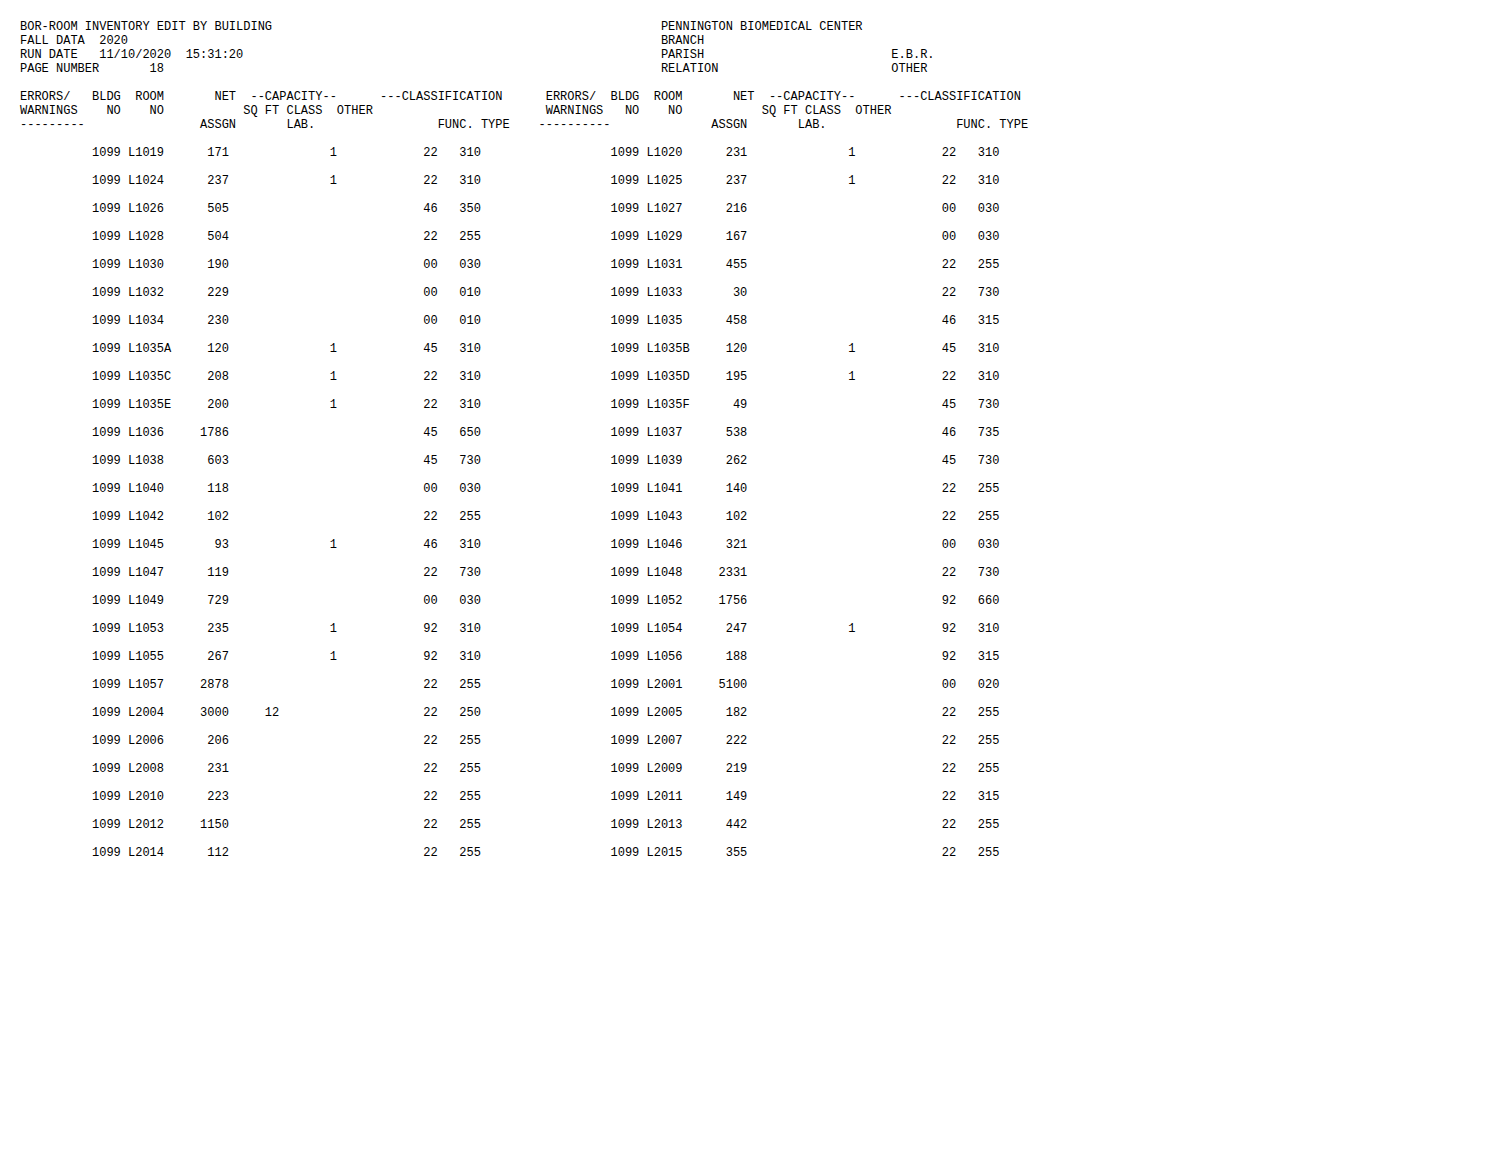BOR-ROOM INVENTORY EDIT BY BUILDING                                                      PENNINGTON BIOMEDICAL CENTER
FALL DATA  2020                                                                          BRANCH
RUN DATE   11/10/2020  15:31:20                                                          PARISH                          E.B.R.
PAGE NUMBER       18                                                                     RELATION                        OTHER

ERRORS/   BLDG  ROOM       NET  --CAPACITY--      ---CLASSIFICATION      ERRORS/  BLDG  ROOM       NET  --CAPACITY--      ---CLASSIFICATION
WARNINGS    NO    NO           SQ FT CLASS  OTHER                        WARNINGS   NO    NO           SQ FT CLASS  OTHER
---------                ASSGN       LAB.                 FUNC. TYPE    ----------              ASSGN       LAB.                  FUNC. TYPE

          1099 L1019      171              1            22   310                  1099 L1020      231              1            22   310

          1099 L1024      237              1            22   310                  1099 L1025      237              1            22   310

          1099 L1026      505                           46   350                  1099 L1027      216                           00   030

          1099 L1028      504                           22   255                  1099 L1029      167                           00   030

          1099 L1030      190                           00   030                  1099 L1031      455                           22   255

          1099 L1032      229                           00   010                  1099 L1033       30                           22   730

          1099 L1034      230                           00   010                  1099 L1035      458                           46   315

          1099 L1035A     120              1            45   310                  1099 L1035B     120              1            45   310

          1099 L1035C     208              1            22   310                  1099 L1035D     195              1            22   310

          1099 L1035E     200              1            22   310                  1099 L1035F      49                           45   730

          1099 L1036     1786                           45   650                  1099 L1037      538                           46   735

          1099 L1038      603                           45   730                  1099 L1039      262                           45   730

          1099 L1040      118                           00   030                  1099 L1041      140                           22   255

          1099 L1042      102                           22   255                  1099 L1043      102                           22   255

          1099 L1045       93              1            46   310                  1099 L1046      321                           00   030

          1099 L1047      119                           22   730                  1099 L1048     2331                           22   730

          1099 L1049      729                           00   030                  1099 L1052     1756                           92   660

          1099 L1053      235              1            92   310                  1099 L1054      247              1            92   310

          1099 L1055      267              1            92   310                  1099 L1056      188                           92   315

          1099 L1057     2878                           22   255                  1099 L2001     5100                           00   020

          1099 L2004     3000     12                    22   250                  1099 L2005      182                           22   255

          1099 L2006      206                           22   255                  1099 L2007      222                           22   255

          1099 L2008      231                           22   255                  1099 L2009      219                           22   255

          1099 L2010      223                           22   255                  1099 L2011      149                           22   315

          1099 L2012     1150                           22   255                  1099 L2013      442                           22   255

          1099 L2014      112                           22   255                  1099 L2015      355                           22   255